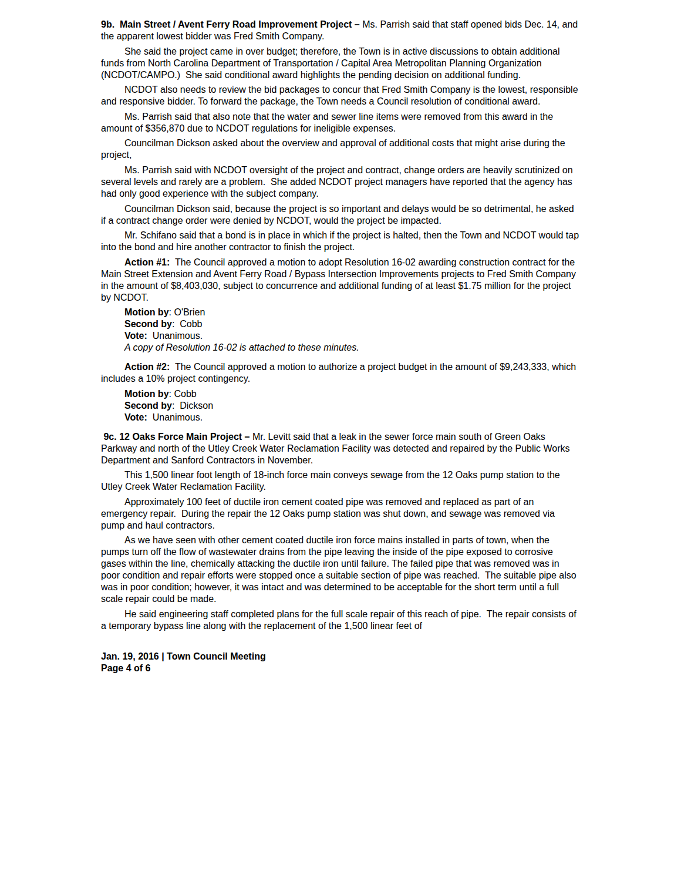9b. Main Street / Avent Ferry Road Improvement Project – Ms. Parrish said that staff opened bids Dec. 14, and the apparent lowest bidder was Fred Smith Company.
She said the project came in over budget; therefore, the Town is in active discussions to obtain additional funds from North Carolina Department of Transportation / Capital Area Metropolitan Planning Organization (NCDOT/CAMPO.) She said conditional award highlights the pending decision on additional funding.
NCDOT also needs to review the bid packages to concur that Fred Smith Company is the lowest, responsible and responsive bidder. To forward the package, the Town needs a Council resolution of conditional award.
Ms. Parrish said that also note that the water and sewer line items were removed from this award in the amount of $356,870 due to NCDOT regulations for ineligible expenses.
Councilman Dickson asked about the overview and approval of additional costs that might arise during the project,
Ms. Parrish said with NCDOT oversight of the project and contract, change orders are heavily scrutinized on several levels and rarely are a problem. She added NCDOT project managers have reported that the agency has had only good experience with the subject company.
Councilman Dickson said, because the project is so important and delays would be so detrimental, he asked if a contract change order were denied by NCDOT, would the project be impacted.
Mr. Schifano said that a bond is in place in which if the project is halted, then the Town and NCDOT would tap into the bond and hire another contractor to finish the project.
Action #1: The Council approved a motion to adopt Resolution 16-02 awarding construction contract for the Main Street Extension and Avent Ferry Road / Bypass Intersection Improvements projects to Fred Smith Company in the amount of $8,403,030, subject to concurrence and additional funding of at least $1.75 million for the project by NCDOT.
Motion by: O'Brien
Second by: Cobb
Vote: Unanimous.
A copy of Resolution 16-02 is attached to these minutes.
Action #2: The Council approved a motion to authorize a project budget in the amount of $9,243,333, which includes a 10% project contingency.
Motion by: Cobb
Second by: Dickson
Vote: Unanimous.
9c. 12 Oaks Force Main Project – Mr. Levitt said that a leak in the sewer force main south of Green Oaks Parkway and north of the Utley Creek Water Reclamation Facility was detected and repaired by the Public Works Department and Sanford Contractors in November.
This 1,500 linear foot length of 18-inch force main conveys sewage from the 12 Oaks pump station to the Utley Creek Water Reclamation Facility.
Approximately 100 feet of ductile iron cement coated pipe was removed and replaced as part of an emergency repair. During the repair the 12 Oaks pump station was shut down, and sewage was removed via pump and haul contractors.
As we have seen with other cement coated ductile iron force mains installed in parts of town, when the pumps turn off the flow of wastewater drains from the pipe leaving the inside of the pipe exposed to corrosive gases within the line, chemically attacking the ductile iron until failure. The failed pipe that was removed was in poor condition and repair efforts were stopped once a suitable section of pipe was reached. The suitable pipe also was in poor condition; however, it was intact and was determined to be acceptable for the short term until a full scale repair could be made.
He said engineering staff completed plans for the full scale repair of this reach of pipe. The repair consists of a temporary bypass line along with the replacement of the 1,500 linear feet of
Jan. 19, 2016 | Town Council Meeting
Page 4 of 6